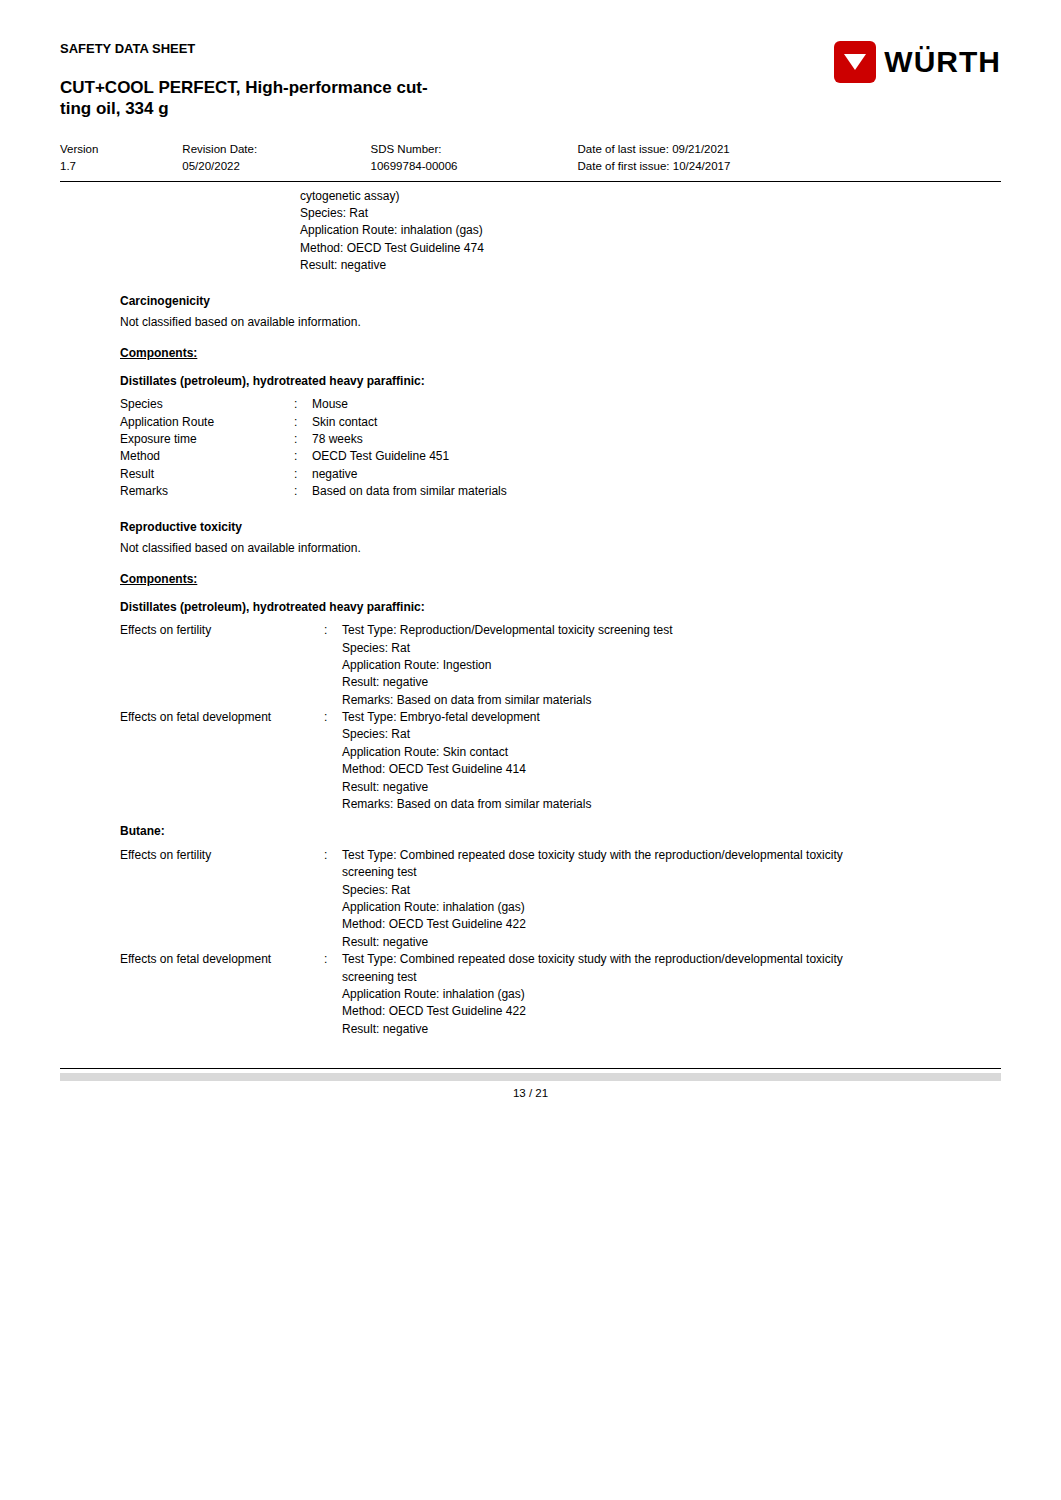WÜRTH
SAFETY DATA SHEET
CUT+COOL PERFECT, High-performance cut-
ting oil, 334 g
| Version 1.7 | Revision Date: 05/20/2022 | SDS Number: 10699784-00006 | Date of last issue: 09/21/2021 Date of first issue: 10/24/2017 |
cytogenetic assay)
Species: Rat
Application Route: inhalation (gas)
Method: OECD Test Guideline 474
Result: negative
Carcinogenicity
Not classified based on available information.
Components:
Distillates (petroleum), hydrotreated heavy paraffinic:
| Species | : | Mouse |
| Application Route | : | Skin contact |
| Exposure time | : | 78 weeks |
| Method | : | OECD Test Guideline 451 |
| Result | : | negative |
| Remarks | : | Based on data from similar materials |
Reproductive toxicity
Not classified based on available information.
Components:
Distillates (petroleum), hydrotreated heavy paraffinic:
| Effects on fertility | : | Test Type: Reproduction/Developmental toxicity screening test Species: Rat Application Route: Ingestion Result: negative Remarks: Based on data from similar materials |
| Effects on fetal development | : | Test Type: Embryo-fetal development Species: Rat Application Route: Skin contact Method: OECD Test Guideline 414 Result: negative Remarks: Based on data from similar materials |
Butane:
| Effects on fertility | : | Test Type: Combined repeated dose toxicity study with the reproduction/developmental toxicity screening test Species: Rat Application Route: inhalation (gas) Method: OECD Test Guideline 422 Result: negative |
| Effects on fetal development | : | Test Type: Combined repeated dose toxicity study with the reproduction/developmental toxicity screening test Application Route: inhalation (gas) Method: OECD Test Guideline 422 Result: negative |
13 / 21